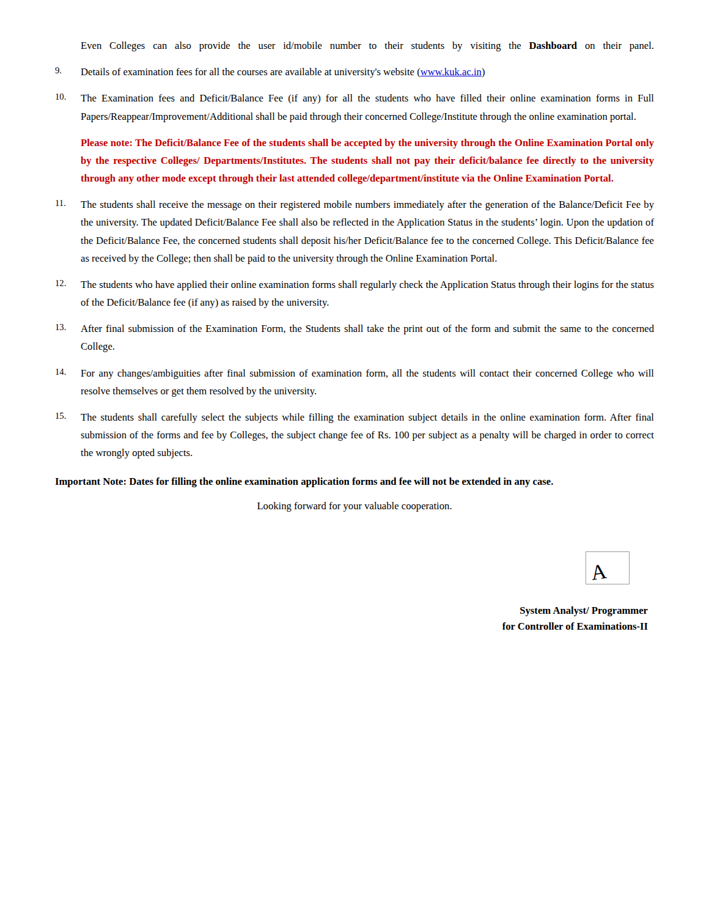Even Colleges can also provide the user id/mobile number to their students by visiting the Dashboard on their panel.
Details of examination fees for all the courses are available at university's website (www.kuk.ac.in)
The Examination fees and Deficit/Balance Fee (if any) for all the students who have filled their online examination forms in Full Papers/Reappear/Improvement/Additional shall be paid through their concerned College/Institute through the online examination portal.
Please note: The Deficit/Balance Fee of the students shall be accepted by the university through the Online Examination Portal only by the respective Colleges/ Departments/Institutes. The students shall not pay their deficit/balance fee directly to the university through any other mode except through their last attended college/department/institute via the Online Examination Portal.
The students shall receive the message on their registered mobile numbers immediately after the generation of the Balance/Deficit Fee by the university. The updated Deficit/Balance Fee shall also be reflected in the Application Status in the students’ login. Upon the updation of the Deficit/Balance Fee, the concerned students shall deposit his/her Deficit/Balance fee to the concerned College. This Deficit/Balance fee as received by the College; then shall be paid to the university through the Online Examination Portal.
The students who have applied their online examination forms shall regularly check the Application Status through their logins for the status of the Deficit/Balance fee (if any) as raised by the university.
After final submission of the Examination Form, the Students shall take the print out of the form and submit the same to the concerned College.
For any changes/ambiguities after final submission of examination form, all the students will contact their concerned College who will resolve themselves or get them resolved by the university.
The students shall carefully select the subjects while filling the examination subject details in the online examination form. After final submission of the forms and fee by Colleges, the subject change fee of Rs. 100 per subject as a penalty will be charged in order to correct the wrongly opted subjects.
Important Note: Dates for filling the online examination application forms and fee will not be extended in any case.
Looking forward for your valuable cooperation.
A
System Analyst/ Programmer
for Controller of Examinations-II